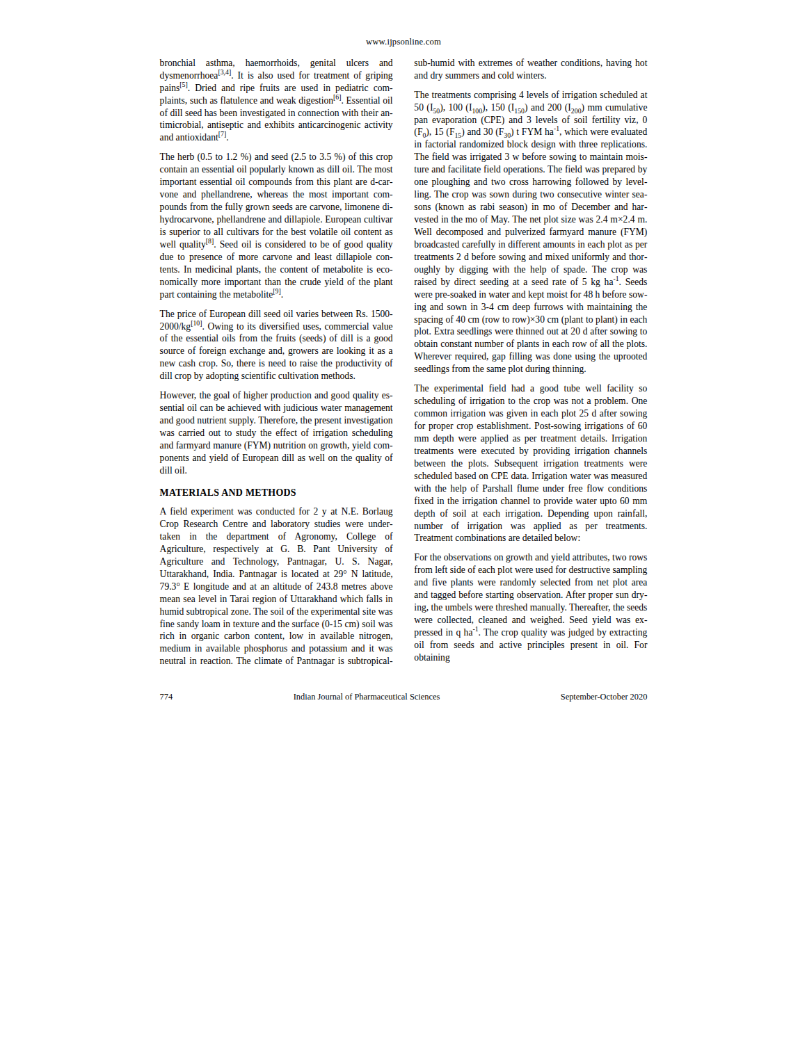www.ijpsonline.com
bronchial asthma, haemorrhoids, genital ulcers and dysmenorrhoea[3,4]. It is also used for treatment of griping pains[5]. Dried and ripe fruits are used in pediatric complaints, such as flatulence and weak digestion[6]. Essential oil of dill seed has been investigated in connection with their antimicrobial, antiseptic and exhibits anticarcinogenic activity and antioxidant[7].
The herb (0.5 to 1.2 %) and seed (2.5 to 3.5 %) of this crop contain an essential oil popularly known as dill oil. The most important essential oil compounds from this plant are d-carvone and phellandrene, whereas the most important compounds from the fully grown seeds are carvone, limonene dihydrocarvone, phellandrene and dillapiole. European cultivar is superior to all cultivars for the best volatile oil content as well quality[8]. Seed oil is considered to be of good quality due to presence of more carvone and least dillapiole contents. In medicinal plants, the content of metabolite is economically more important than the crude yield of the plant part containing the metabolite[9].
The price of European dill seed oil varies between Rs. 1500-2000/kg[10]. Owing to its diversified uses, commercial value of the essential oils from the fruits (seeds) of dill is a good source of foreign exchange and, growers are looking it as a new cash crop. So, there is need to raise the productivity of dill crop by adopting scientific cultivation methods.
However, the goal of higher production and good quality essential oil can be achieved with judicious water management and good nutrient supply. Therefore, the present investigation was carried out to study the effect of irrigation scheduling and farmyard manure (FYM) nutrition on growth, yield components and yield of European dill as well on the quality of dill oil.
MATERIALS AND METHODS
A field experiment was conducted for 2 y at N.E. Borlaug Crop Research Centre and laboratory studies were undertaken in the department of Agronomy, College of Agriculture, respectively at G. B. Pant University of Agriculture and Technology, Pantnagar, U. S. Nagar, Uttarakhand, India. Pantnagar is located at 29° N latitude, 79.3° E longitude and at an altitude of 243.8 metres above mean sea level in Tarai region of Uttarakhand which falls in humid subtropical zone. The soil of the experimental site was fine sandy loam in texture and the surface (0-15 cm) soil was rich in organic carbon content, low in available nitrogen, medium in available phosphorus and potassium and it was neutral in reaction. The climate of Pantnagar is subtropical-sub-humid with extremes of weather conditions, having hot and dry summers and cold winters.
The treatments comprising 4 levels of irrigation scheduled at 50 (I50), 100 (I100), 150 (I150) and 200 (I200) mm cumulative pan evaporation (CPE) and 3 levels of soil fertility viz, 0 (F0), 15 (F15) and 30 (F30) t FYM ha-1, which were evaluated in factorial randomized block design with three replications. The field was irrigated 3 w before sowing to maintain moisture and facilitate field operations. The field was prepared by one ploughing and two cross harrowing followed by levelling. The crop was sown during two consecutive winter seasons (known as rabi season) in mo of December and harvested in the mo of May. The net plot size was 2.4 m×2.4 m. Well decomposed and pulverized farmyard manure (FYM) broadcasted carefully in different amounts in each plot as per treatments 2 d before sowing and mixed uniformly and thoroughly by digging with the help of spade. The crop was raised by direct seeding at a seed rate of 5 kg ha-1. Seeds were pre-soaked in water and kept moist for 48 h before sowing and sown in 3-4 cm deep furrows with maintaining the spacing of 40 cm (row to row)×30 cm (plant to plant) in each plot. Extra seedlings were thinned out at 20 d after sowing to obtain constant number of plants in each row of all the plots. Wherever required, gap filling was done using the uprooted seedlings from the same plot during thinning.
The experimental field had a good tube well facility so scheduling of irrigation to the crop was not a problem. One common irrigation was given in each plot 25 d after sowing for proper crop establishment. Post-sowing irrigations of 60 mm depth were applied as per treatment details. Irrigation treatments were executed by providing irrigation channels between the plots. Subsequent irrigation treatments were scheduled based on CPE data. Irrigation water was measured with the help of Parshall flume under free flow conditions fixed in the irrigation channel to provide water upto 60 mm depth of soil at each irrigation. Depending upon rainfall, number of irrigation was applied as per treatments. Treatment combinations are detailed below:
For the observations on growth and yield attributes, two rows from left side of each plot were used for destructive sampling and five plants were randomly selected from net plot area and tagged before starting observation. After proper sun drying, the umbels were threshed manually. Thereafter, the seeds were collected, cleaned and weighed. Seed yield was expressed in q ha-1. The crop quality was judged by extracting oil from seeds and active principles present in oil. For obtaining
774 Indian Journal of Pharmaceutical Sciences September-October 2020